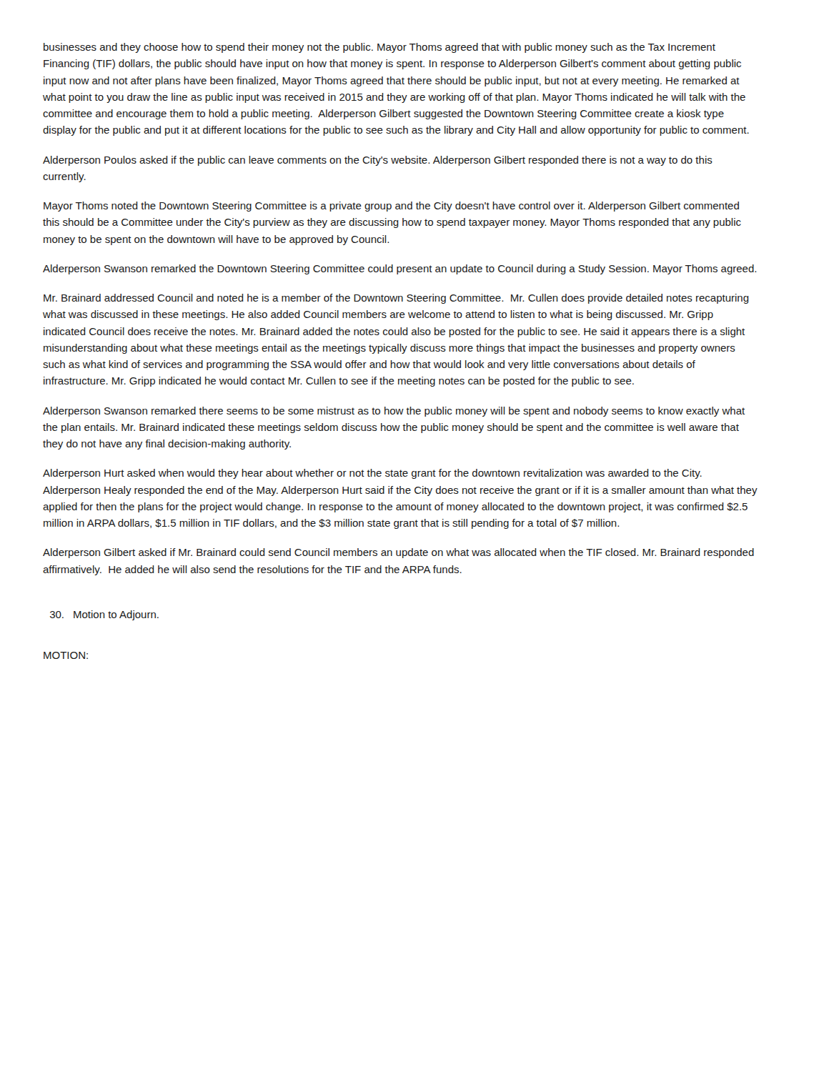businesses and they choose how to spend their money not the public. Mayor Thoms agreed that with public money such as the Tax Increment Financing (TIF) dollars, the public should have input on how that money is spent. In response to Alderperson Gilbert's comment about getting public input now and not after plans have been finalized, Mayor Thoms agreed that there should be public input, but not at every meeting. He remarked at what point to you draw the line as public input was received in 2015 and they are working off of that plan. Mayor Thoms indicated he will talk with the committee and encourage them to hold a public meeting. Alderperson Gilbert suggested the Downtown Steering Committee create a kiosk type display for the public and put it at different locations for the public to see such as the library and City Hall and allow opportunity for public to comment.
Alderperson Poulos asked if the public can leave comments on the City's website. Alderperson Gilbert responded there is not a way to do this currently.
Mayor Thoms noted the Downtown Steering Committee is a private group and the City doesn't have control over it. Alderperson Gilbert commented this should be a Committee under the City's purview as they are discussing how to spend taxpayer money. Mayor Thoms responded that any public money to be spent on the downtown will have to be approved by Council.
Alderperson Swanson remarked the Downtown Steering Committee could present an update to Council during a Study Session. Mayor Thoms agreed.
Mr. Brainard addressed Council and noted he is a member of the Downtown Steering Committee. Mr. Cullen does provide detailed notes recapturing what was discussed in these meetings. He also added Council members are welcome to attend to listen to what is being discussed. Mr. Gripp indicated Council does receive the notes. Mr. Brainard added the notes could also be posted for the public to see. He said it appears there is a slight misunderstanding about what these meetings entail as the meetings typically discuss more things that impact the businesses and property owners such as what kind of services and programming the SSA would offer and how that would look and very little conversations about details of infrastructure. Mr. Gripp indicated he would contact Mr. Cullen to see if the meeting notes can be posted for the public to see.
Alderperson Swanson remarked there seems to be some mistrust as to how the public money will be spent and nobody seems to know exactly what the plan entails. Mr. Brainard indicated these meetings seldom discuss how the public money should be spent and the committee is well aware that they do not have any final decision-making authority.
Alderperson Hurt asked when would they hear about whether or not the state grant for the downtown revitalization was awarded to the City. Alderperson Healy responded the end of the May. Alderperson Hurt said if the City does not receive the grant or if it is a smaller amount than what they applied for then the plans for the project would change. In response to the amount of money allocated to the downtown project, it was confirmed $2.5 million in ARPA dollars, $1.5 million in TIF dollars, and the $3 million state grant that is still pending for a total of $7 million.
Alderperson Gilbert asked if Mr. Brainard could send Council members an update on what was allocated when the TIF closed. Mr. Brainard responded affirmatively. He added he will also send the resolutions for the TIF and the ARPA funds.
30.
Motion to Adjourn.
MOTION: